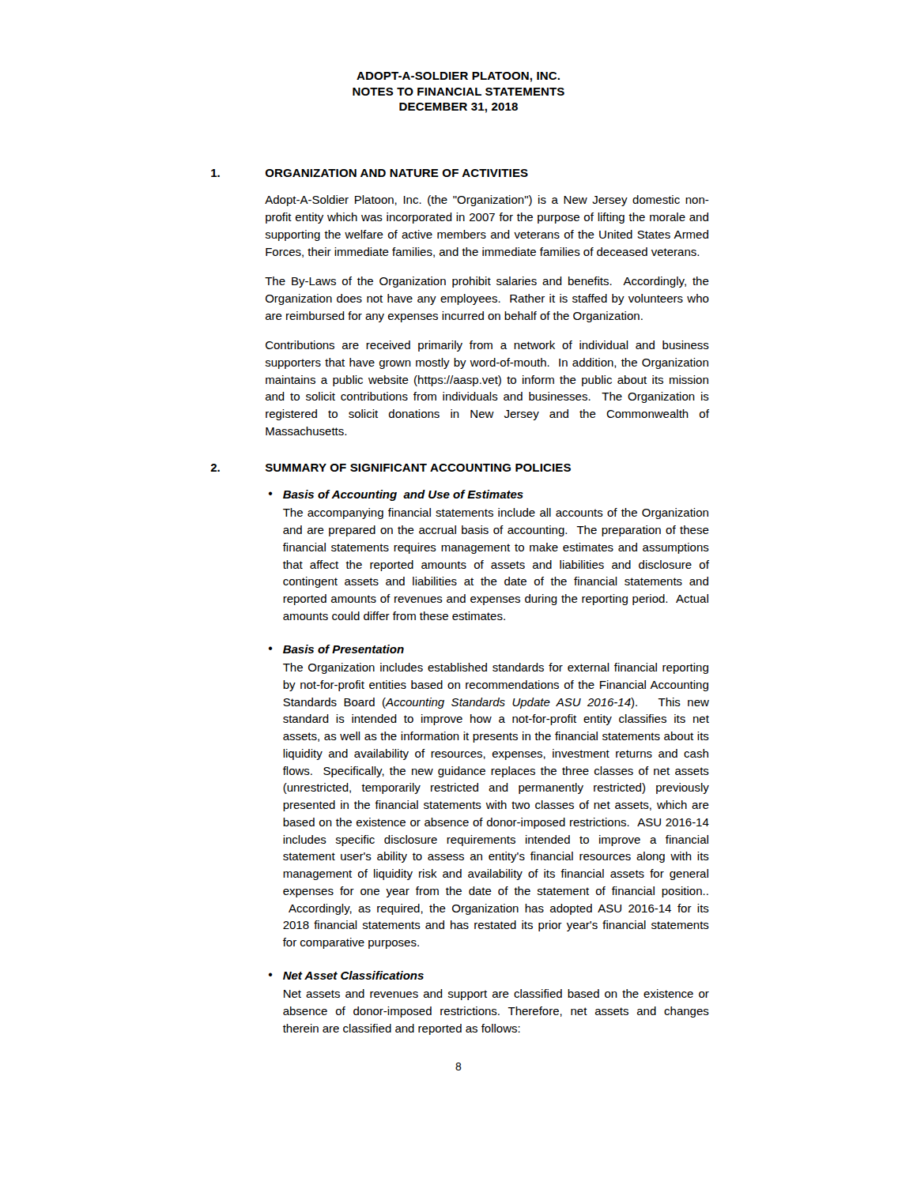ADOPT-A-SOLDIER PLATOON, INC.
NOTES TO FINANCIAL STATEMENTS
DECEMBER 31, 2018
1.
ORGANIZATION AND NATURE OF ACTIVITIES
Adopt-A-Soldier Platoon, Inc. (the "Organization") is a New Jersey domestic non-profit entity which was incorporated in 2007 for the purpose of lifting the morale and supporting the welfare of active members and veterans of the United States Armed Forces, their immediate families, and the immediate families of deceased veterans.
The By-Laws of the Organization prohibit salaries and benefits. Accordingly, the Organization does not have any employees. Rather it is staffed by volunteers who are reimbursed for any expenses incurred on behalf of the Organization.
Contributions are received primarily from a network of individual and business supporters that have grown mostly by word-of-mouth. In addition, the Organization maintains a public website (https://aasp.vet) to inform the public about its mission and to solicit contributions from individuals and businesses. The Organization is registered to solicit donations in New Jersey and the Commonwealth of Massachusetts.
2.
SUMMARY OF SIGNIFICANT ACCOUNTING POLICIES
Basis of Accounting and Use of Estimates
The accompanying financial statements include all accounts of the Organization and are prepared on the accrual basis of accounting. The preparation of these financial statements requires management to make estimates and assumptions that affect the reported amounts of assets and liabilities and disclosure of contingent assets and liabilities at the date of the financial statements and reported amounts of revenues and expenses during the reporting period. Actual amounts could differ from these estimates.
Basis of Presentation
The Organization includes established standards for external financial reporting by not-for-profit entities based on recommendations of the Financial Accounting Standards Board (Accounting Standards Update ASU 2016-14). This new standard is intended to improve how a not-for-profit entity classifies its net assets, as well as the information it presents in the financial statements about its liquidity and availability of resources, expenses, investment returns and cash flows. Specifically, the new guidance replaces the three classes of net assets (unrestricted, temporarily restricted and permanently restricted) previously presented in the financial statements with two classes of net assets, which are based on the existence or absence of donor-imposed restrictions. ASU 2016-14 includes specific disclosure requirements intended to improve a financial statement user's ability to assess an entity's financial resources along with its management of liquidity risk and availability of its financial assets for general expenses for one year from the date of the statement of financial position.. Accordingly, as required, the Organization has adopted ASU 2016-14 for its 2018 financial statements and has restated its prior year's financial statements for comparative purposes.
Net Asset Classifications
Net assets and revenues and support are classified based on the existence or absence of donor-imposed restrictions. Therefore, net assets and changes therein are classified and reported as follows:
8